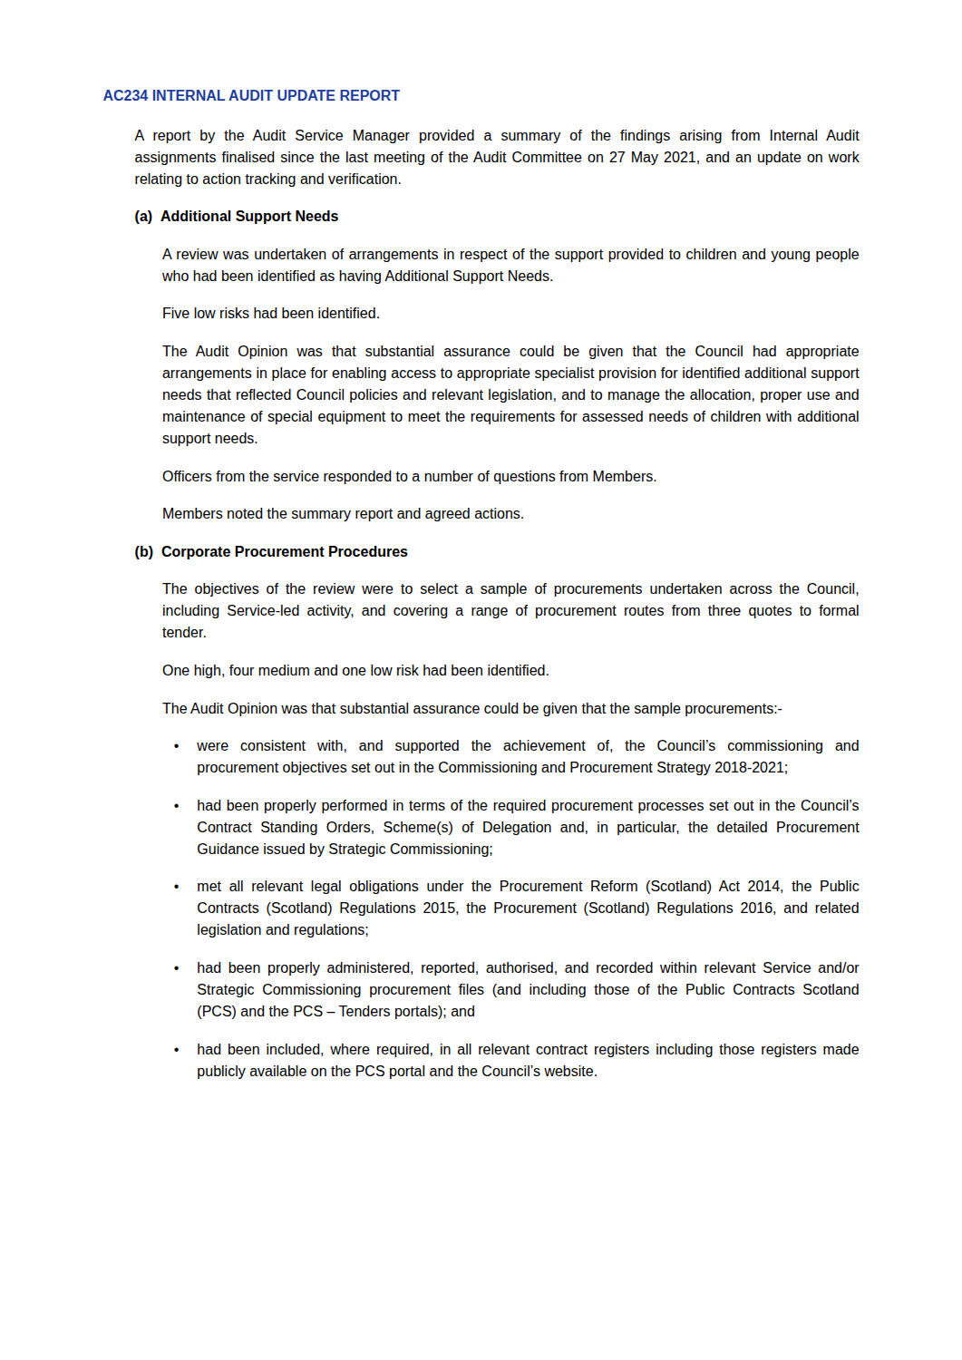AC234 INTERNAL AUDIT UPDATE REPORT
A report by the Audit Service Manager provided a summary of the findings arising from Internal Audit assignments finalised since the last meeting of the Audit Committee on 27 May 2021, and an update on work relating to action tracking and verification.
(a) Additional Support Needs
A review was undertaken of arrangements in respect of the support provided to children and young people who had been identified as having Additional Support Needs.
Five low risks had been identified.
The Audit Opinion was that substantial assurance could be given that the Council had appropriate arrangements in place for enabling access to appropriate specialist provision for identified additional support needs that reflected Council policies and relevant legislation, and to manage the allocation, proper use and maintenance of special equipment to meet the requirements for assessed needs of children with additional support needs.
Officers from the service responded to a number of questions from Members.
Members noted the summary report and agreed actions.
(b) Corporate Procurement Procedures
The objectives of the review were to select a sample of procurements undertaken across the Council, including Service-led activity, and covering a range of procurement routes from three quotes to formal tender.
One high, four medium and one low risk had been identified.
The Audit Opinion was that substantial assurance could be given that the sample procurements:-
were consistent with, and supported the achievement of, the Council’s commissioning and procurement objectives set out in the Commissioning and Procurement Strategy 2018-2021;
had been properly performed in terms of the required procurement processes set out in the Council’s Contract Standing Orders, Scheme(s) of Delegation and, in particular, the detailed Procurement Guidance issued by Strategic Commissioning;
met all relevant legal obligations under the Procurement Reform (Scotland) Act 2014, the Public Contracts (Scotland) Regulations 2015, the Procurement (Scotland) Regulations 2016, and related legislation and regulations;
had been properly administered, reported, authorised, and recorded within relevant Service and/or Strategic Commissioning procurement files (and including those of the Public Contracts Scotland (PCS) and the PCS – Tenders portals); and
had been included, where required, in all relevant contract registers including those registers made publicly available on the PCS portal and the Council’s website.